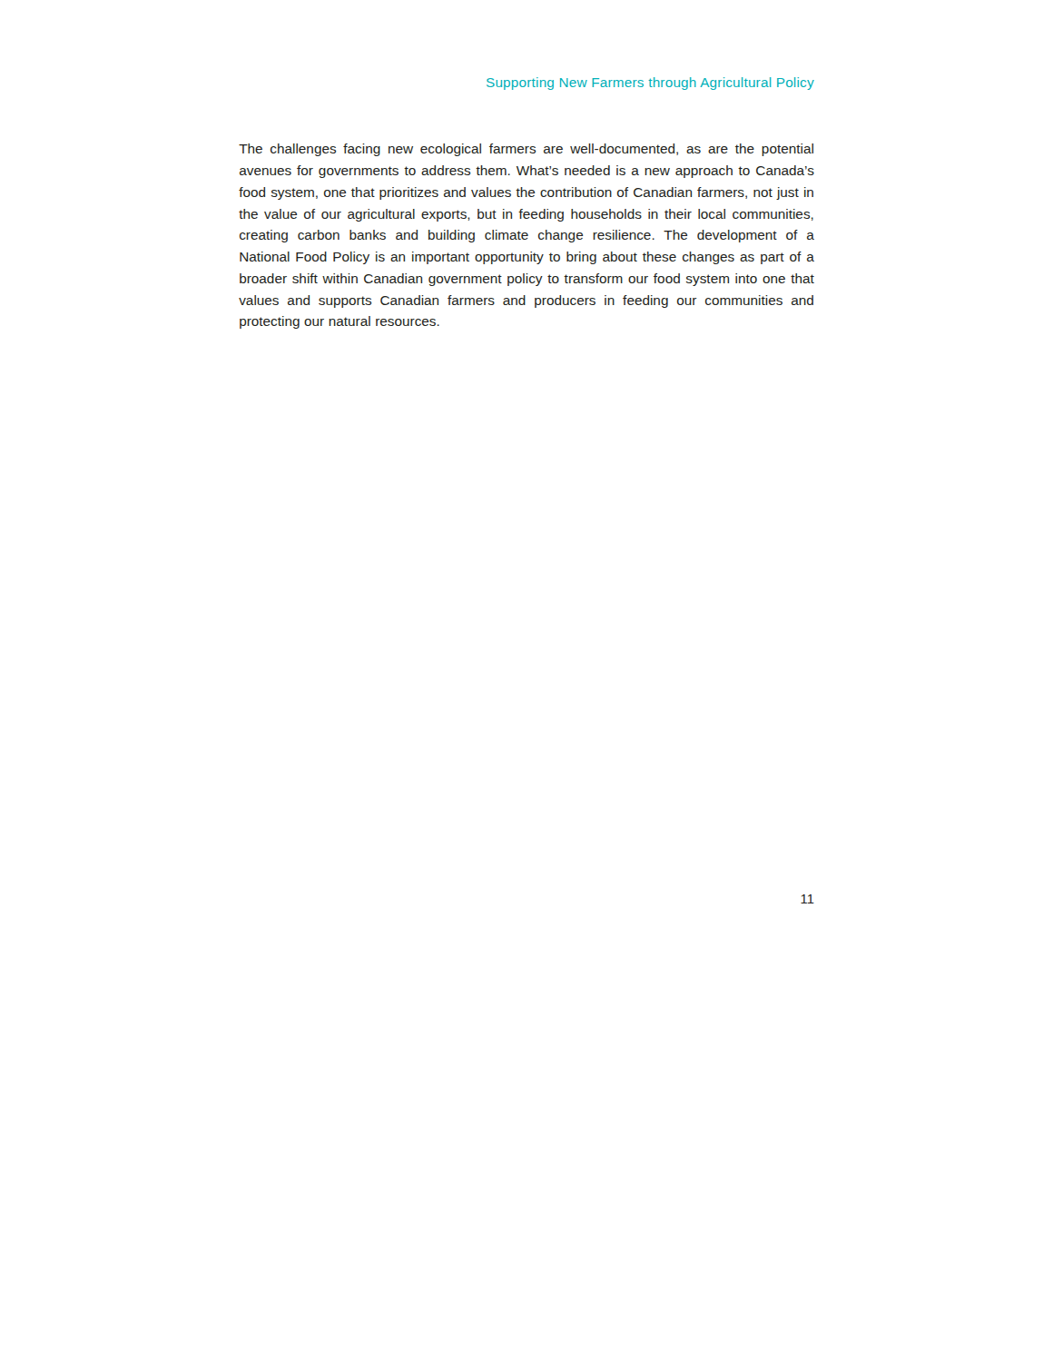Supporting New Farmers through Agricultural Policy
The challenges facing new ecological farmers are well-documented, as are the potential avenues for governments to address them. What’s needed is a new approach to Canada’s food system, one that prioritizes and values the contribution of Canadian farmers, not just in the value of our agricultural exports, but in feeding households in their local communities, creating carbon banks and building climate change resilience. The development of a National Food Policy is an important opportunity to bring about these changes as part of a broader shift within Canadian government policy to transform our food system into one that values and supports Canadian farmers and producers in feeding our communities and protecting our natural resources.
11